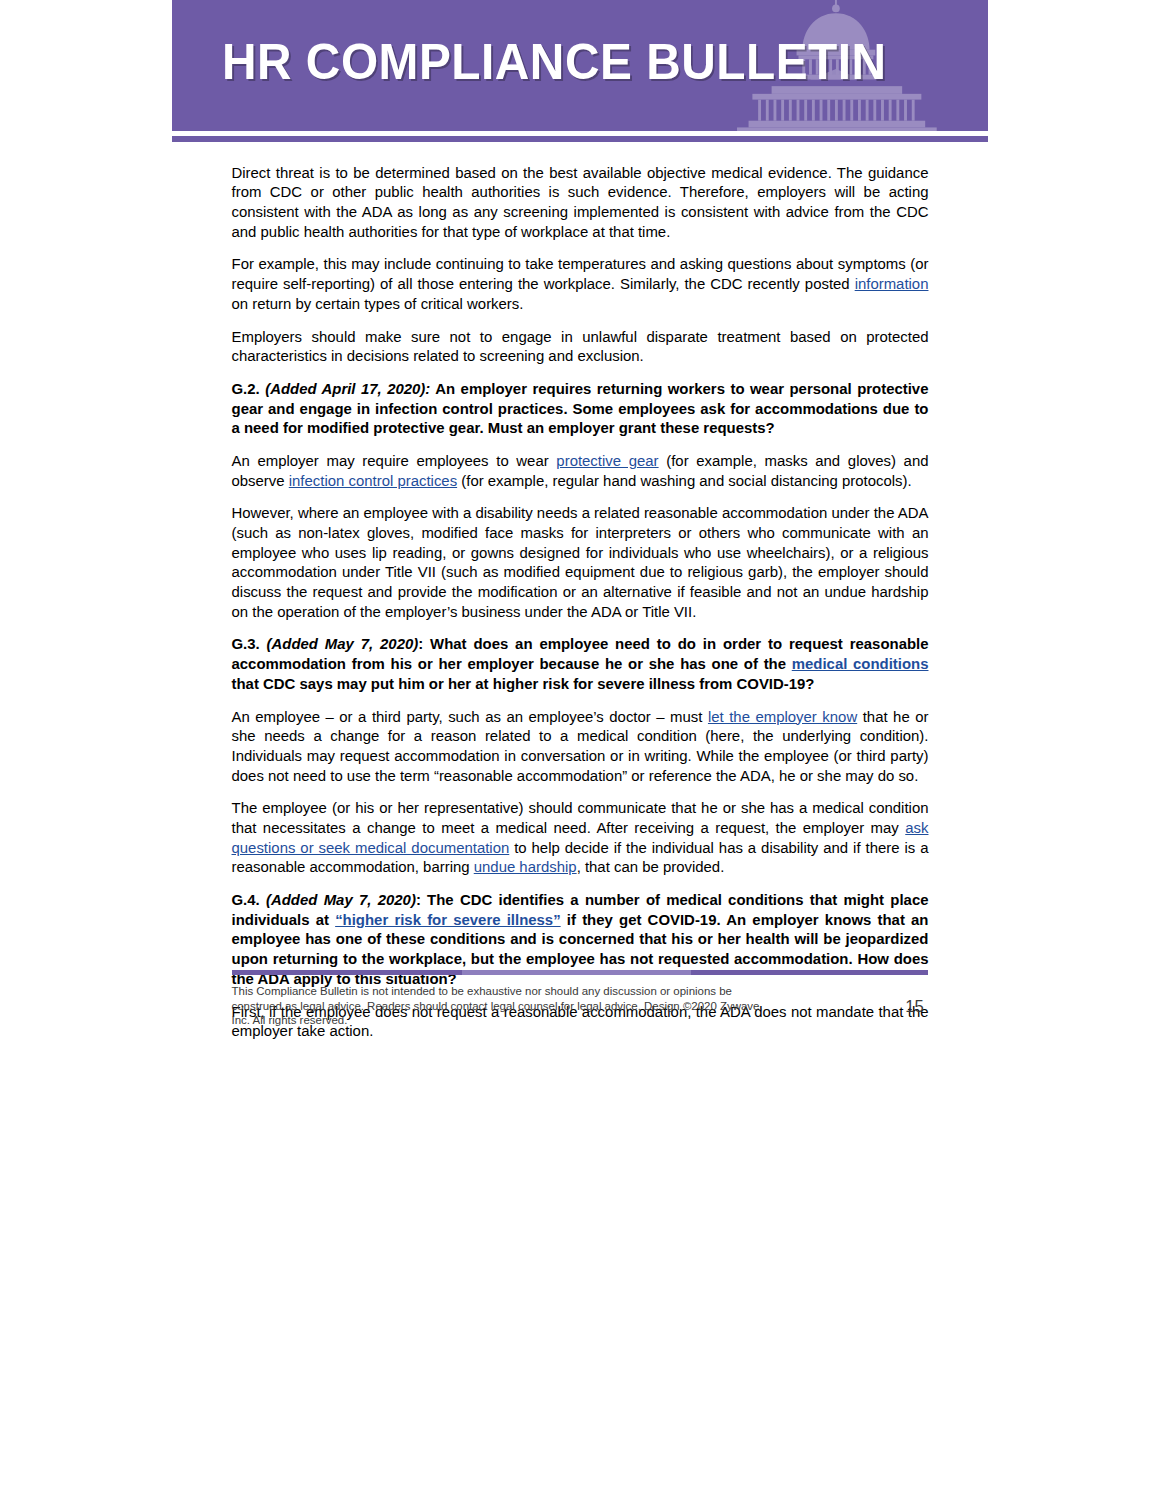HR COMPLIANCE BULLETIN
Direct threat is to be determined based on the best available objective medical evidence. The guidance from CDC or other public health authorities is such evidence. Therefore, employers will be acting consistent with the ADA as long as any screening implemented is consistent with advice from the CDC and public health authorities for that type of workplace at that time.
For example, this may include continuing to take temperatures and asking questions about symptoms (or require self-reporting) of all those entering the workplace. Similarly, the CDC recently posted information on return by certain types of critical workers.
Employers should make sure not to engage in unlawful disparate treatment based on protected characteristics in decisions related to screening and exclusion.
G.2. (Added April 17, 2020): An employer requires returning workers to wear personal protective gear and engage in infection control practices. Some employees ask for accommodations due to a need for modified protective gear. Must an employer grant these requests?
An employer may require employees to wear protective gear (for example, masks and gloves) and observe infection control practices (for example, regular hand washing and social distancing protocols).
However, where an employee with a disability needs a related reasonable accommodation under the ADA (such as non-latex gloves, modified face masks for interpreters or others who communicate with an employee who uses lip reading, or gowns designed for individuals who use wheelchairs), or a religious accommodation under Title VII (such as modified equipment due to religious garb), the employer should discuss the request and provide the modification or an alternative if feasible and not an undue hardship on the operation of the employer’s business under the ADA or Title VII.
G.3. (Added May 7, 2020): What does an employee need to do in order to request reasonable accommodation from his or her employer because he or she has one of the medical conditions that CDC says may put him or her at higher risk for severe illness from COVID-19?
An employee – or a third party, such as an employee’s doctor – must let the employer know that he or she needs a change for a reason related to a medical condition (here, the underlying condition). Individuals may request accommodation in conversation or in writing. While the employee (or third party) does not need to use the term “reasonable accommodation” or reference the ADA, he or she may do so.
The employee (or his or her representative) should communicate that he or she has a medical condition that necessitates a change to meet a medical need. After receiving a request, the employer may ask questions or seek medical documentation to help decide if the individual has a disability and if there is a reasonable accommodation, barring undue hardship, that can be provided.
G.4. (Added May 7, 2020): The CDC identifies a number of medical conditions that might place individuals at “higher risk for severe illness” if they get COVID-19. An employer knows that an employee has one of these conditions and is concerned that his or her health will be jeopardized upon returning to the workplace, but the employee has not requested accommodation. How does the ADA apply to this situation?
First, if the employee does not request a reasonable accommodation, the ADA does not mandate that the employer take action.
This Compliance Bulletin is not intended to be exhaustive nor should any discussion or opinions be construed as legal advice. Readers should contact legal counsel for legal advice. Design ©2020 Zywave, Inc. All rights reserved.
15